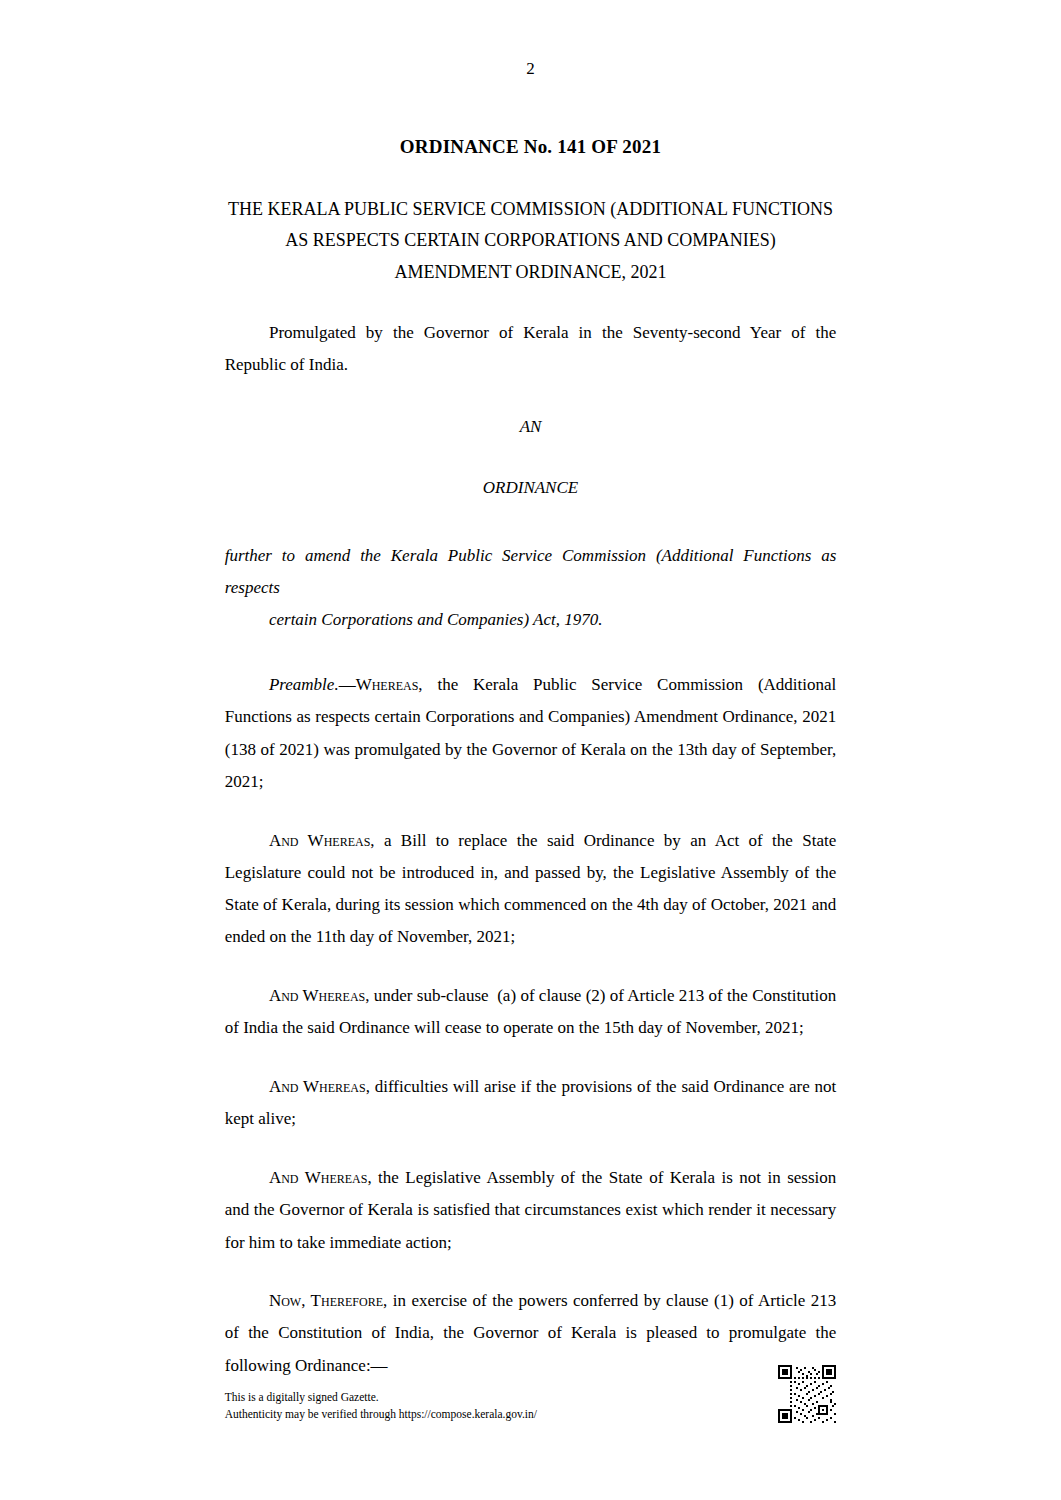2
ORDINANCE No. 141 OF 2021
The Kerala Public Service Commission (Additional Functions
as respects certain Corporations and Companies)
Amendment Ordinance, 2021
Promulgated by the Governor of Kerala in the Seventy-second Year of the Republic of India.
AN
ORDINANCE
further to amend the Kerala Public Service Commission (Additional Functions as respects certain Corporations and Companies) Act, 1970.
Preamble.—Whereas, the Kerala Public Service Commission (Additional Functions as respects certain Corporations and Companies) Amendment Ordinance, 2021 (138 of 2021) was promulgated by the Governor of Kerala on the 13th day of September, 2021;
And Whereas, a Bill to replace the said Ordinance by an Act of the State Legislature could not be introduced in, and passed by, the Legislative Assembly of the State of Kerala, during its session which commenced on the 4th day of October, 2021 and ended on the 11th day of November, 2021;
And Whereas, under sub-clause (a) of clause (2) of Article 213 of the Constitution of India the said Ordinance will cease to operate on the 15th day of November, 2021;
And Whereas, difficulties will arise if the provisions of the said Ordinance are not kept alive;
And Whereas, the Legislative Assembly of the State of Kerala is not in session and the Governor of Kerala is satisfied that circumstances exist which render it necessary for him to take immediate action;
Now, Therefore, in exercise of the powers conferred by clause (1) of Article 213 of the Constitution of India, the Governor of Kerala is pleased to promulgate the following Ordinance:—
This is a digitally signed Gazette.
Authenticity may be verified through https://compose.kerala.gov.in/